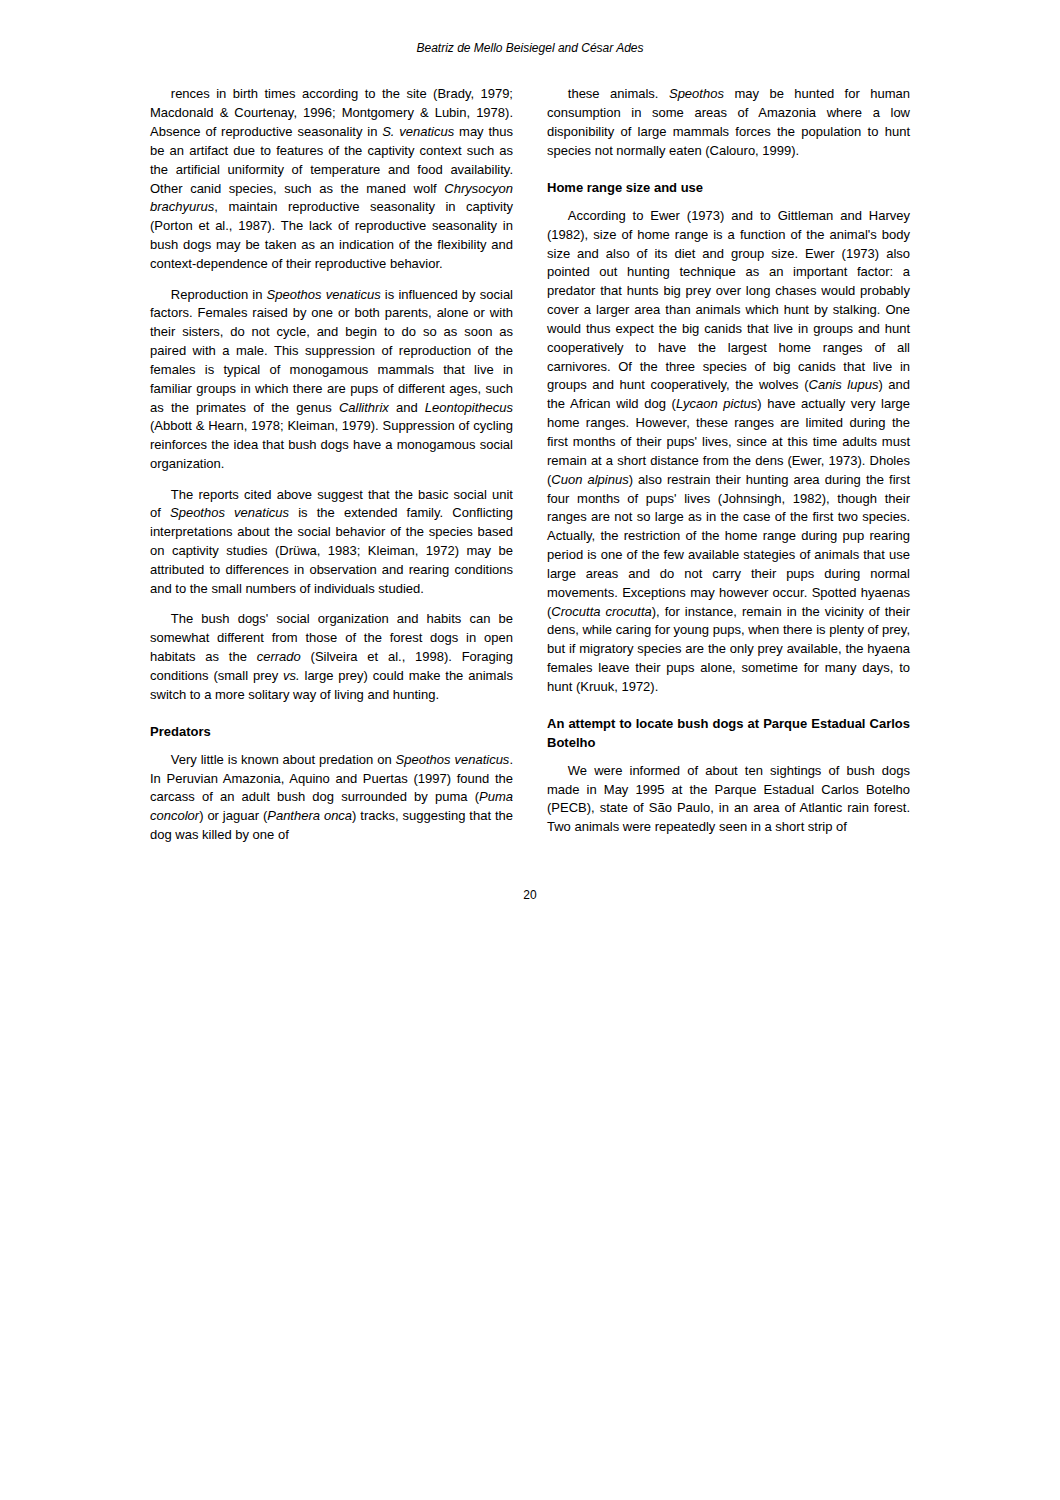Beatriz de Mello Beisiegel and César Ades
rences in birth times according to the site (Brady, 1979; Macdonald & Courtenay, 1996; Montgomery & Lubin, 1978). Absence of reproductive seasonality in S. venaticus may thus be an artifact due to features of the captivity context such as the artificial uniformity of temperature and food availability. Other canid species, such as the maned wolf Chrysocyon brachyurus, maintain reproductive seasonality in captivity (Porton et al., 1987). The lack of reproductive seasonality in bush dogs may be taken as an indication of the flexibility and context-dependence of their reproductive behavior.
Reproduction in Speothos venaticus is influenced by social factors. Females raised by one or both parents, alone or with their sisters, do not cycle, and begin to do so as soon as paired with a male. This suppression of reproduction of the females is typical of monogamous mammals that live in familiar groups in which there are pups of different ages, such as the primates of the genus Callithrix and Leontopithecus (Abbott & Hearn, 1978; Kleiman, 1979). Suppression of cycling reinforces the idea that bush dogs have a monogamous social organization.
The reports cited above suggest that the basic social unit of Speothos venaticus is the extended family. Conflicting interpretations about the social behavior of the species based on captivity studies (Drüwa, 1983; Kleiman, 1972) may be attributed to differences in observation and rearing conditions and to the small numbers of individuals studied.
The bush dogs' social organization and habits can be somewhat different from those of the forest dogs in open habitats as the cerrado (Silveira et al., 1998). Foraging conditions (small prey vs. large prey) could make the animals switch to a more solitary way of living and hunting.
Predators
Very little is known about predation on Speothos venaticus. In Peruvian Amazonia, Aquino and Puertas (1997) found the carcass of an adult bush dog surrounded by puma (Puma concolor) or jaguar (Panthera onca) tracks, suggesting that the dog was killed by one of
these animals. Speothos may be hunted for human consumption in some areas of Amazonia where a low disponibility of large mammals forces the population to hunt species not normally eaten (Calouro, 1999).
Home range size and use
According to Ewer (1973) and to Gittleman and Harvey (1982), size of home range is a function of the animal's body size and also of its diet and group size. Ewer (1973) also pointed out hunting technique as an important factor: a predator that hunts big prey over long chases would probably cover a larger area than animals which hunt by stalking. One would thus expect the big canids that live in groups and hunt cooperatively to have the largest home ranges of all carnivores. Of the three species of big canids that live in groups and hunt cooperatively, the wolves (Canis lupus) and the African wild dog (Lycaon pictus) have actually very large home ranges. However, these ranges are limited during the first months of their pups' lives, since at this time adults must remain at a short distance from the dens (Ewer, 1973). Dholes (Cuon alpinus) also restrain their hunting area during the first four months of pups' lives (Johnsingh, 1982), though their ranges are not so large as in the case of the first two species. Actually, the restriction of the home range during pup rearing period is one of the few available stategies of animals that use large areas and do not carry their pups during normal movements. Exceptions may however occur. Spotted hyaenas (Crocutta crocutta), for instance, remain in the vicinity of their dens, while caring for young pups, when there is plenty of prey, but if migratory species are the only prey available, the hyaena females leave their pups alone, sometime for many days, to hunt (Kruuk, 1972).
An attempt to locate bush dogs at Parque Estadual Carlos Botelho
We were informed of about ten sightings of bush dogs made in May 1995 at the Parque Estadual Carlos Botelho (PECB), state of São Paulo, in an area of Atlantic rain forest. Two animals were repeatedly seen in a short strip of
20